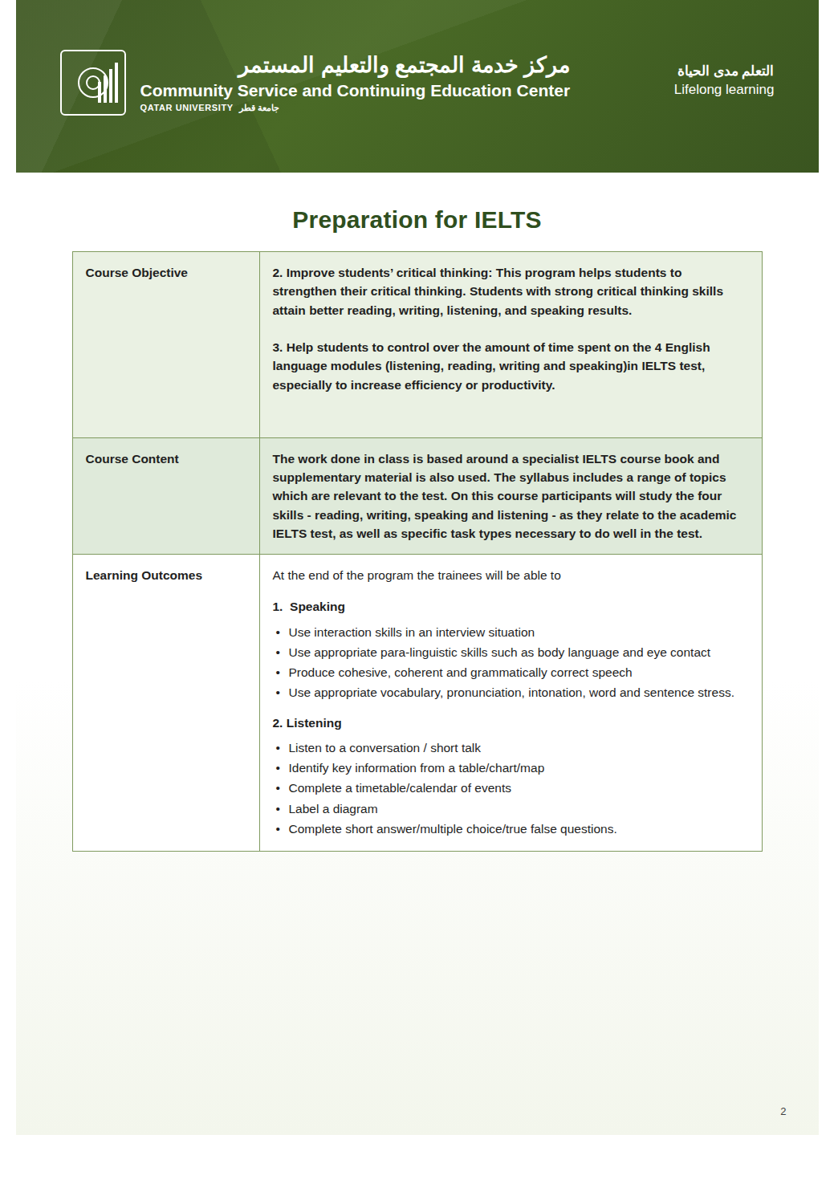مركز خدمة المجتمع والتعليم المستمر
Community Service and Continuing Education Center
QATAR UNIVERSITY جامعة قطر
التعلم مدى الحياة
Lifelong learning
Preparation for IELTS
| Course Objective | 2. Improve students’ critical thinking: This program helps students to strengthen their critical thinking. Students with strong critical thinking skills attain better reading, writing, listening, and speaking results. 3. Help students to control over the amount of time spent on the 4 English language modules (listening, reading, writing and speaking)in IELTS test, especially to increase efficiency or productivity. |
| Course Content | The work done in class is based around a specialist IELTS course book and supplementary material is also used. The syllabus includes a range of topics which are relevant to the test. On this course participants will study the four skills - reading, writing, speaking and listening - as they relate to the academic IELTS test, as well as specific task types necessary to do well in the test. |
| Learning Outcomes | At the end of the program the trainees will be able to 1. Speaking Use interaction skills in an interview situation Use appropriate para-linguistic skills such as body language and eye contact Produce cohesive, coherent and grammatically correct speech Use appropriate vocabulary, pronunciation, intonation, word and sentence stress. 2. Listening Listen to a conversation / short talk Identify key information from a table/chart/map Complete a timetable/calendar of events Label a diagram Complete short answer/multiple choice/true false questions. |
2